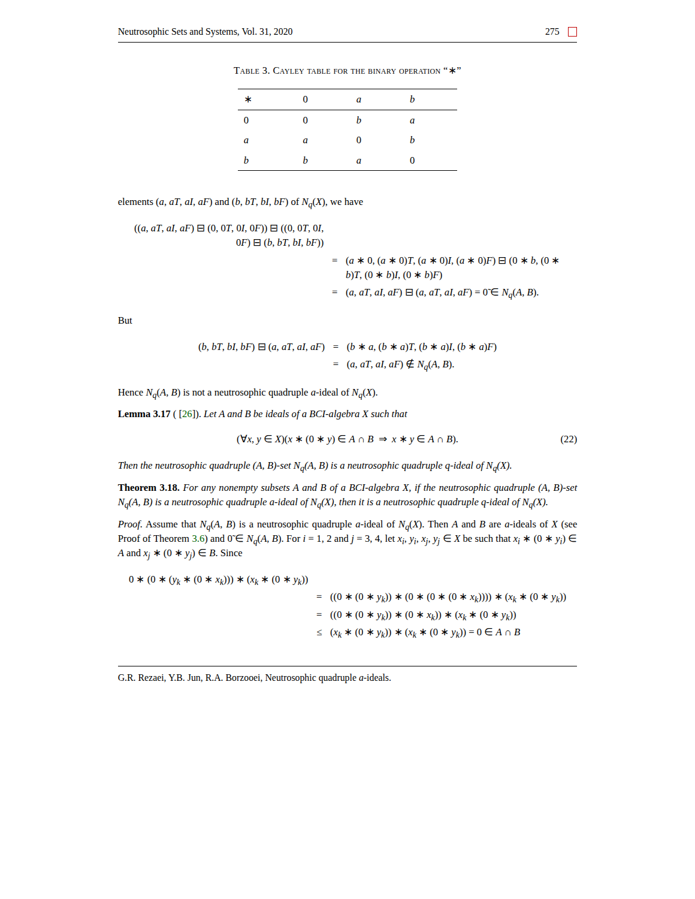Neutrosophic Sets and Systems, Vol. 31, 2020 275
Table 3. Cayley table for the binary operation “∗”
| ∗ | 0 | a | b |
| --- | --- | --- | --- |
| 0 | 0 | b | a |
| a | a | 0 | b |
| b | b | a | 0 |
elements (a, aT, aI, aF) and (b, bT, bI, bF) of Nq(X), we have
| (( a , aT , aI , aF ) ⊟ ( 0 , 0 T , 0 I , 0 F )) ⊟ (( 0 , 0 T , 0 I , 0 F ) ⊟ ( b , bT , bI , bF )) | | |
| | = | ( a ∗ 0 , ( a ∗ 0 ) T , ( a ∗ 0 ) I , ( a ∗ 0 ) F ) ⊟ ( 0 ∗ b , ( 0 ∗ b ) T , ( 0 ∗ b ) I , ( 0 ∗ b ) F ) |
| | = | ( a , aT , aI , aF ) ⊟ ( a , aT , aI , aF ) = 0̃ ∈ N q ( A , B ). |
But
| ( b , bT , bI , bF ) ⊟ ( a , aT , aI , aF ) | = | ( b ∗ a , ( b ∗ a ) T , ( b ∗ a ) I , ( b ∗ a ) F ) |
| | = | ( a , aT , aI , aF ) ∉ N q ( A , B ). |
Hence Nq(A, B) is not a neutrosophic quadruple a-ideal of Nq(X).
Lemma 3.17 ( [26]). Let A and B be ideals of a BCI-algebra X such that
(∀x, y ∈ X)(x ∗ (0 ∗ y) ∈ A ∩ B ⇒ x ∗ y ∈ A ∩ B). (22)
Then the neutrosophic quadruple (A, B)-set Nq(A, B) is a neutrosophic quadruple q-ideal of Nq(X).
Theorem 3.18. For any nonempty subsets A and B of a BCI-algebra X, if the neutrosophic quadruple (A, B)-set Nq(A, B) is a neutrosophic quadruple a-ideal of Nq(X), then it is a neutrosophic quadruple q-ideal of Nq(X).
Proof. Assume that Nq(A, B) is a neutrosophic quadruple a-ideal of Nq(X). Then A and B are a-ideals of X (see Proof of Theorem 3.6) and 0̃ ∈ Nq(A, B). For i = 1, 2 and j = 3, 4, let xi, yi, xj, yj ∈ X be such that xi ∗ (0 ∗ yi) ∈ A and xj ∗ (0 ∗ yj) ∈ B. Since
| 0 ∗ ( 0 ∗ ( y k ∗ ( 0 ∗ x k ))) ∗ ( x k ∗ ( 0 ∗ y k )) | | |
| | = | (( 0 ∗ ( 0 ∗ y k )) ∗ ( 0 ∗ ( 0 ∗ ( 0 ∗ x k )))) ∗ ( x k ∗ ( 0 ∗ y k )) |
| | = | (( 0 ∗ ( 0 ∗ y k )) ∗ ( 0 ∗ x k )) ∗ ( x k ∗ ( 0 ∗ y k )) |
| | ≤ | ( x k ∗ ( 0 ∗ y k )) ∗ ( x k ∗ ( 0 ∗ y k )) = 0 ∈ A ∩ B |
G.R. Rezaei, Y.B. Jun, R.A. Borzooei, Neutrosophic quadruple a-ideals.